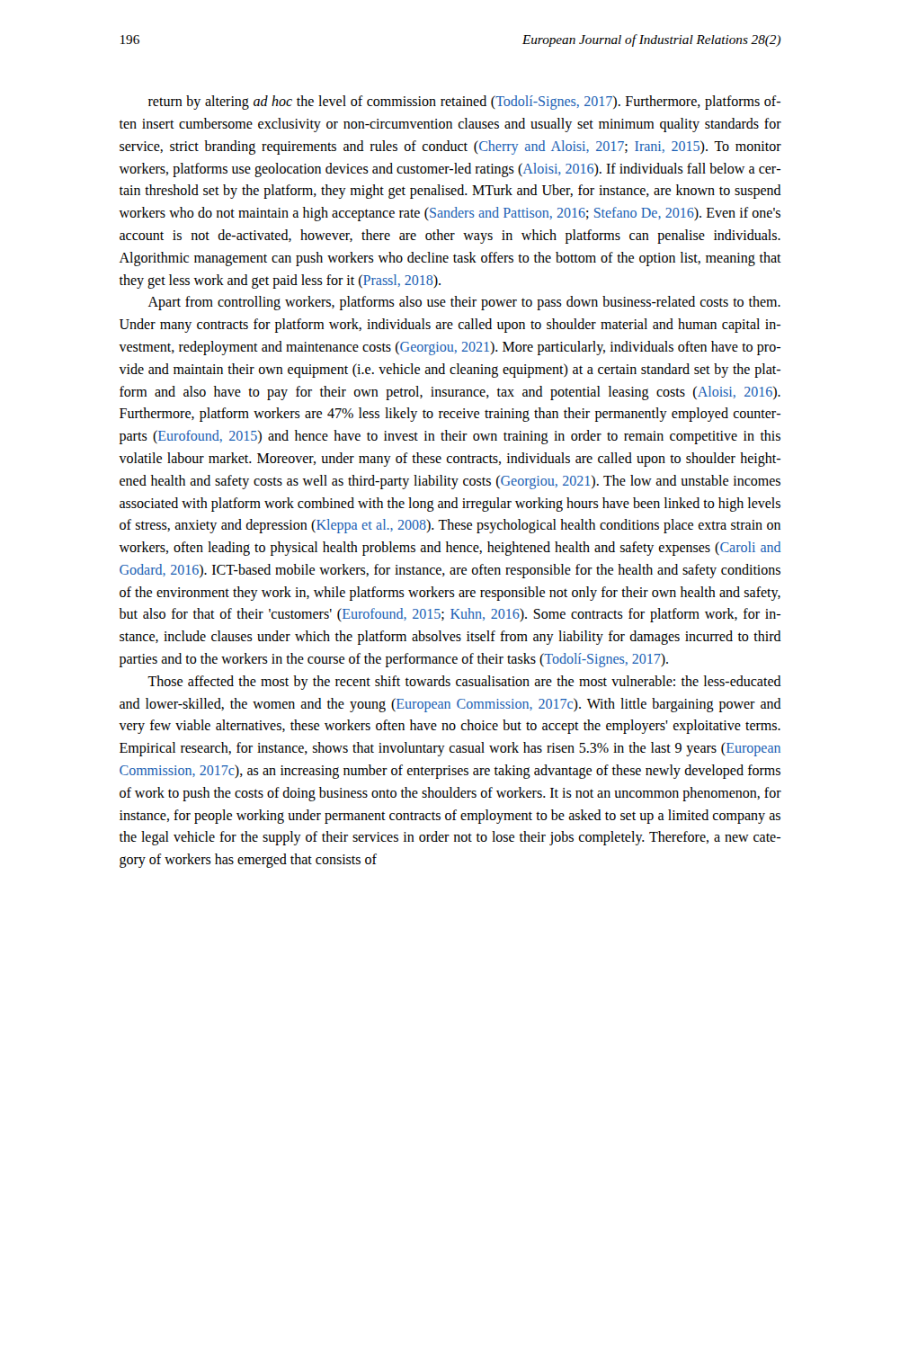196 European Journal of Industrial Relations 28(2)
return by altering ad hoc the level of commission retained (Todolí-Signes, 2017). Furthermore, platforms often insert cumbersome exclusivity or non-circumvention clauses and usually set minimum quality standards for service, strict branding requirements and rules of conduct (Cherry and Aloisi, 2017; Irani, 2015). To monitor workers, platforms use geolocation devices and customer-led ratings (Aloisi, 2016). If individuals fall below a certain threshold set by the platform, they might get penalised. MTurk and Uber, for instance, are known to suspend workers who do not maintain a high acceptance rate (Sanders and Pattison, 2016; Stefano De, 2016). Even if one's account is not de-activated, however, there are other ways in which platforms can penalise individuals. Algorithmic management can push workers who decline task offers to the bottom of the option list, meaning that they get less work and get paid less for it (Prassl, 2018).
Apart from controlling workers, platforms also use their power to pass down business-related costs to them. Under many contracts for platform work, individuals are called upon to shoulder material and human capital investment, redeployment and maintenance costs (Georgiou, 2021). More particularly, individuals often have to provide and maintain their own equipment (i.e. vehicle and cleaning equipment) at a certain standard set by the platform and also have to pay for their own petrol, insurance, tax and potential leasing costs (Aloisi, 2016). Furthermore, platform workers are 47% less likely to receive training than their permanently employed counterparts (Eurofound, 2015) and hence have to invest in their own training in order to remain competitive in this volatile labour market. Moreover, under many of these contracts, individuals are called upon to shoulder heightened health and safety costs as well as third-party liability costs (Georgiou, 2021). The low and unstable incomes associated with platform work combined with the long and irregular working hours have been linked to high levels of stress, anxiety and depression (Kleppa et al., 2008). These psychological health conditions place extra strain on workers, often leading to physical health problems and hence, heightened health and safety expenses (Caroli and Godard, 2016). ICT-based mobile workers, for instance, are often responsible for the health and safety conditions of the environment they work in, while platforms workers are responsible not only for their own health and safety, but also for that of their 'customers' (Eurofound, 2015; Kuhn, 2016). Some contracts for platform work, for instance, include clauses under which the platform absolves itself from any liability for damages incurred to third parties and to the workers in the course of the performance of their tasks (Todolí-Signes, 2017).
Those affected the most by the recent shift towards casualisation are the most vulnerable: the less-educated and lower-skilled, the women and the young (European Commission, 2017c). With little bargaining power and very few viable alternatives, these workers often have no choice but to accept the employers' exploitative terms. Empirical research, for instance, shows that involuntary casual work has risen 5.3% in the last 9 years (European Commission, 2017c), as an increasing number of enterprises are taking advantage of these newly developed forms of work to push the costs of doing business onto the shoulders of workers. It is not an uncommon phenomenon, for instance, for people working under permanent contracts of employment to be asked to set up a limited company as the legal vehicle for the supply of their services in order not to lose their jobs completely. Therefore, a new category of workers has emerged that consists of